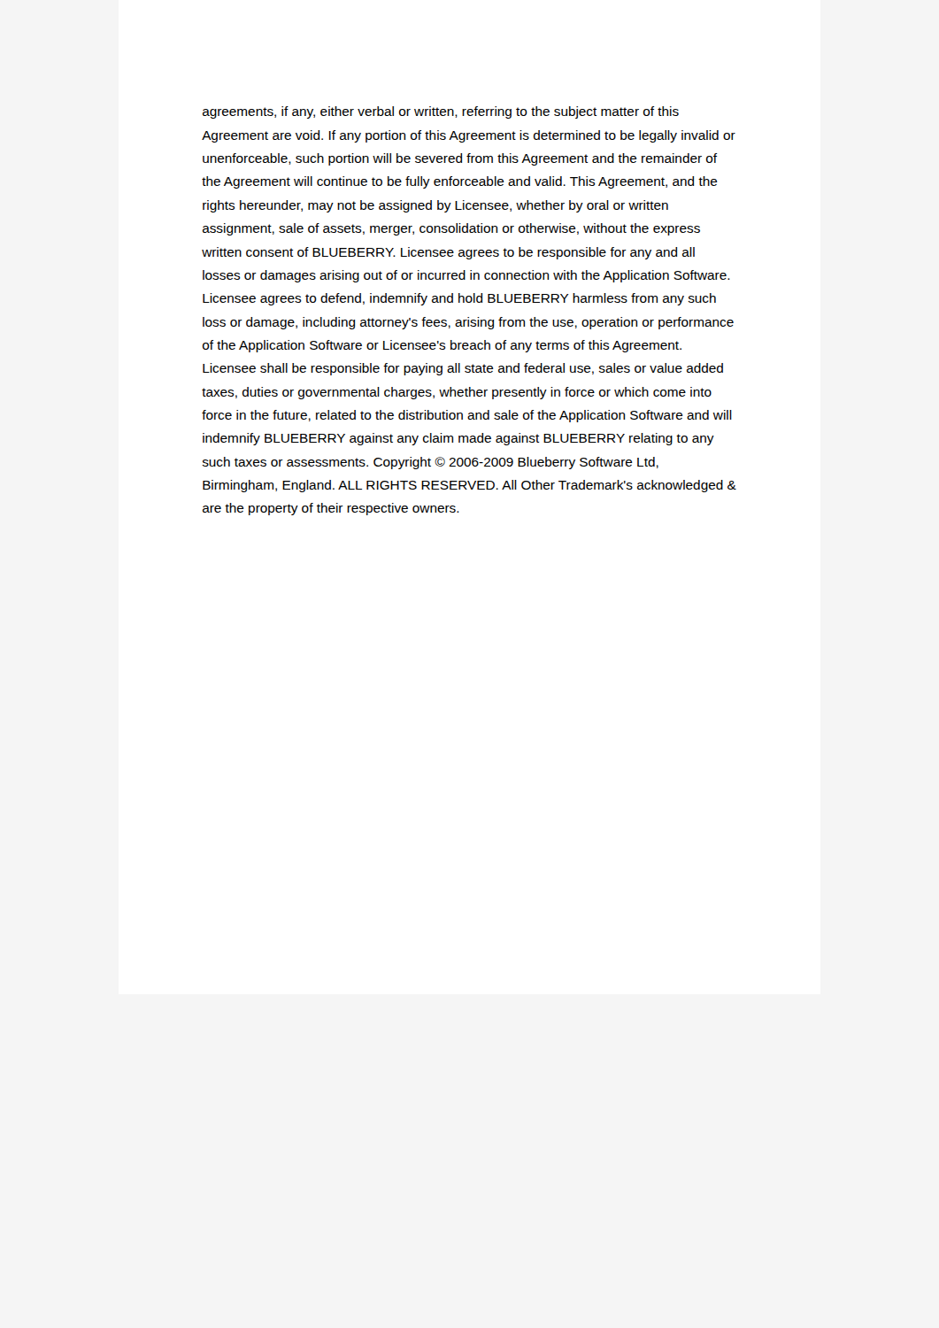agreements, if any, either verbal or written, referring to the subject matter of this Agreement are void. If any portion of this Agreement is determined to be legally invalid or unenforceable, such portion will be severed from this Agreement and the remainder of the Agreement will continue to be fully enforceable and valid. This Agreement, and the rights hereunder, may not be assigned by Licensee, whether by oral or written assignment, sale of assets, merger, consolidation or otherwise, without the express written consent of BLUEBERRY. Licensee agrees to be responsible for any and all losses or damages arising out of or incurred in connection with the Application Software. Licensee agrees to defend, indemnify and hold BLUEBERRY harmless from any such loss or damage, including attorney's fees, arising from the use, operation or performance of the Application Software or Licensee's breach of any terms of this Agreement. Licensee shall be responsible for paying all state and federal use, sales or value added taxes, duties or governmental charges, whether presently in force or which come into force in the future, related to the distribution and sale of the Application Software and will indemnify BLUEBERRY against any claim made against BLUEBERRY relating to any such taxes or assessments. Copyright © 2006-2009 Blueberry Software Ltd, Birmingham, England. ALL RIGHTS RESERVED. All Other Trademark's acknowledged & are the property of their respective owners.